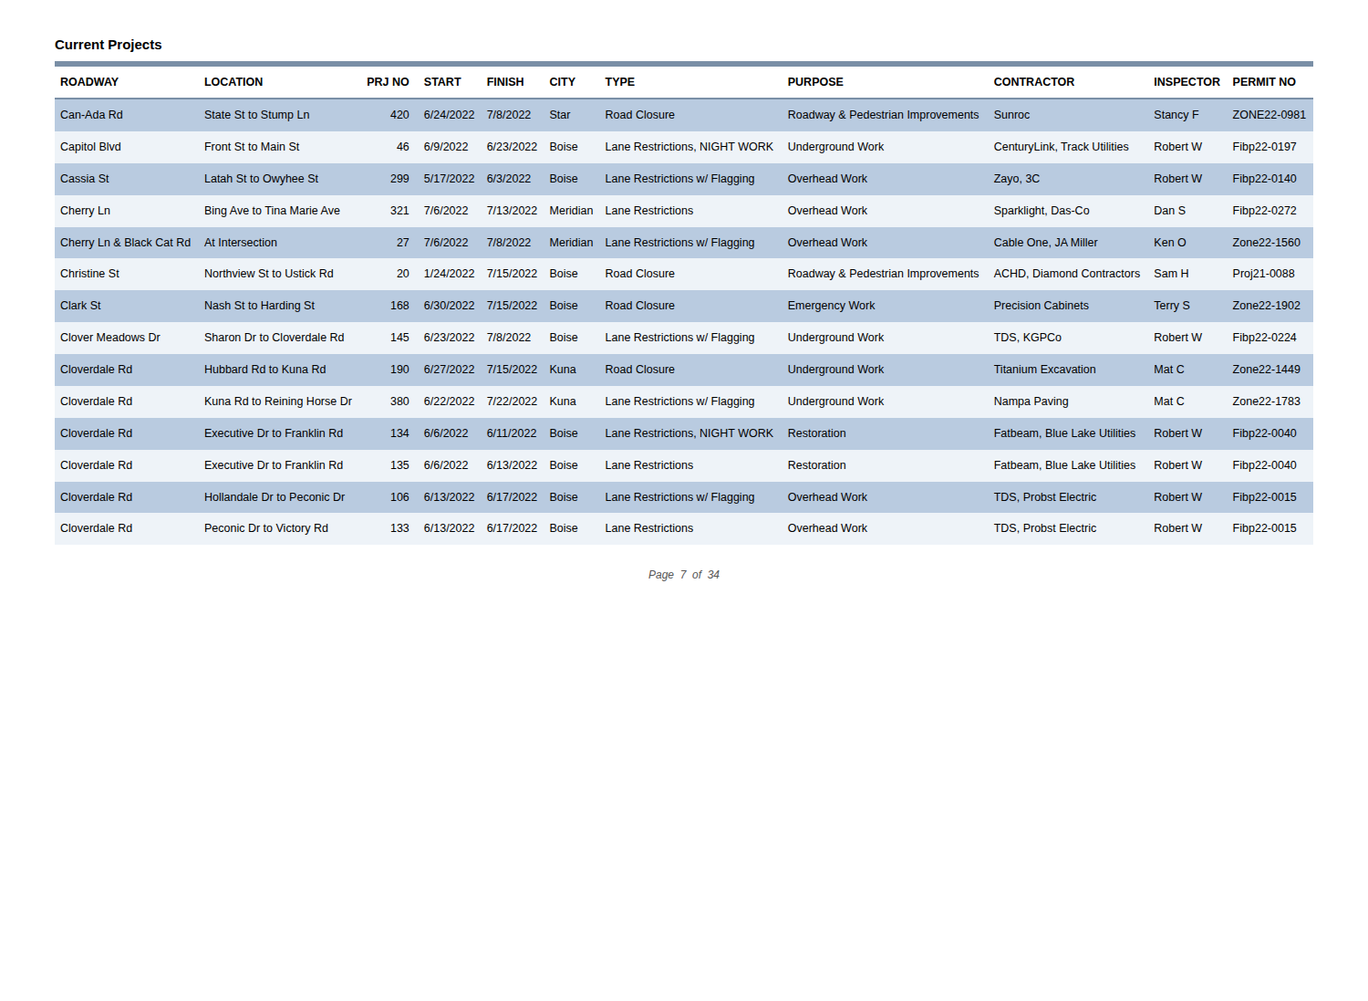Current Projects
| ROADWAY | LOCATION | PRJ NO | START | FINISH | CITY | TYPE | PURPOSE | CONTRACTOR | INSPECTOR | PERMIT NO |
| --- | --- | --- | --- | --- | --- | --- | --- | --- | --- | --- |
| Can-Ada Rd | State St to Stump Ln | 420 | 6/24/2022 | 7/8/2022 | Star | Road Closure | Roadway & Pedestrian Improvements | Sunroc | Stancy F | ZONE22-0981 |
| Capitol Blvd | Front St to Main St | 46 | 6/9/2022 | 6/23/2022 | Boise | Lane Restrictions, NIGHT WORK | Underground Work | CenturyLink, Track Utilities | Robert W | Fibp22-0197 |
| Cassia St | Latah St to Owyhee St | 299 | 5/17/2022 | 6/3/2022 | Boise | Lane Restrictions w/ Flagging | Overhead Work | Zayo, 3C | Robert W | Fibp22-0140 |
| Cherry Ln | Bing Ave to Tina Marie Ave | 321 | 7/6/2022 | 7/13/2022 | Meridian | Lane Restrictions | Overhead Work | Sparklight, Das-Co | Dan S | Fibp22-0272 |
| Cherry Ln & Black Cat Rd | At Intersection | 27 | 7/6/2022 | 7/8/2022 | Meridian | Lane Restrictions w/ Flagging | Overhead Work | Cable One, JA Miller | Ken O | Zone22-1560 |
| Christine St | Northview St to Ustick Rd | 20 | 1/24/2022 | 7/15/2022 | Boise | Road Closure | Roadway & Pedestrian Improvements | ACHD, Diamond Contractors | Sam H | Proj21-0088 |
| Clark St | Nash St to Harding St | 168 | 6/30/2022 | 7/15/2022 | Boise | Road Closure | Emergency Work | Precision Cabinets | Terry S | Zone22-1902 |
| Clover Meadows Dr | Sharon Dr to Cloverdale Rd | 145 | 6/23/2022 | 7/8/2022 | Boise | Lane Restrictions w/ Flagging | Underground Work | TDS, KGPCo | Robert W | Fibp22-0224 |
| Cloverdale Rd | Hubbard Rd to Kuna Rd | 190 | 6/27/2022 | 7/15/2022 | Kuna | Road Closure | Underground Work | Titanium Excavation | Mat C | Zone22-1449 |
| Cloverdale Rd | Kuna Rd to Reining Horse Dr | 380 | 6/22/2022 | 7/22/2022 | Kuna | Lane Restrictions w/ Flagging | Underground Work | Nampa Paving | Mat C | Zone22-1783 |
| Cloverdale Rd | Executive Dr to Franklin Rd | 134 | 6/6/2022 | 6/11/2022 | Boise | Lane Restrictions, NIGHT WORK | Restoration | Fatbeam, Blue Lake Utilities | Robert W | Fibp22-0040 |
| Cloverdale Rd | Executive Dr to Franklin Rd | 135 | 6/6/2022 | 6/13/2022 | Boise | Lane Restrictions | Restoration | Fatbeam, Blue Lake Utilities | Robert W | Fibp22-0040 |
| Cloverdale Rd | Hollandale Dr to Peconic Dr | 106 | 6/13/2022 | 6/17/2022 | Boise | Lane Restrictions w/ Flagging | Overhead Work | TDS, Probst Electric | Robert W | Fibp22-0015 |
| Cloverdale Rd | Peconic Dr to Victory Rd | 133 | 6/13/2022 | 6/17/2022 | Boise | Lane Restrictions | Overhead Work | TDS, Probst Electric | Robert W | Fibp22-0015 |
Page 7 of 34